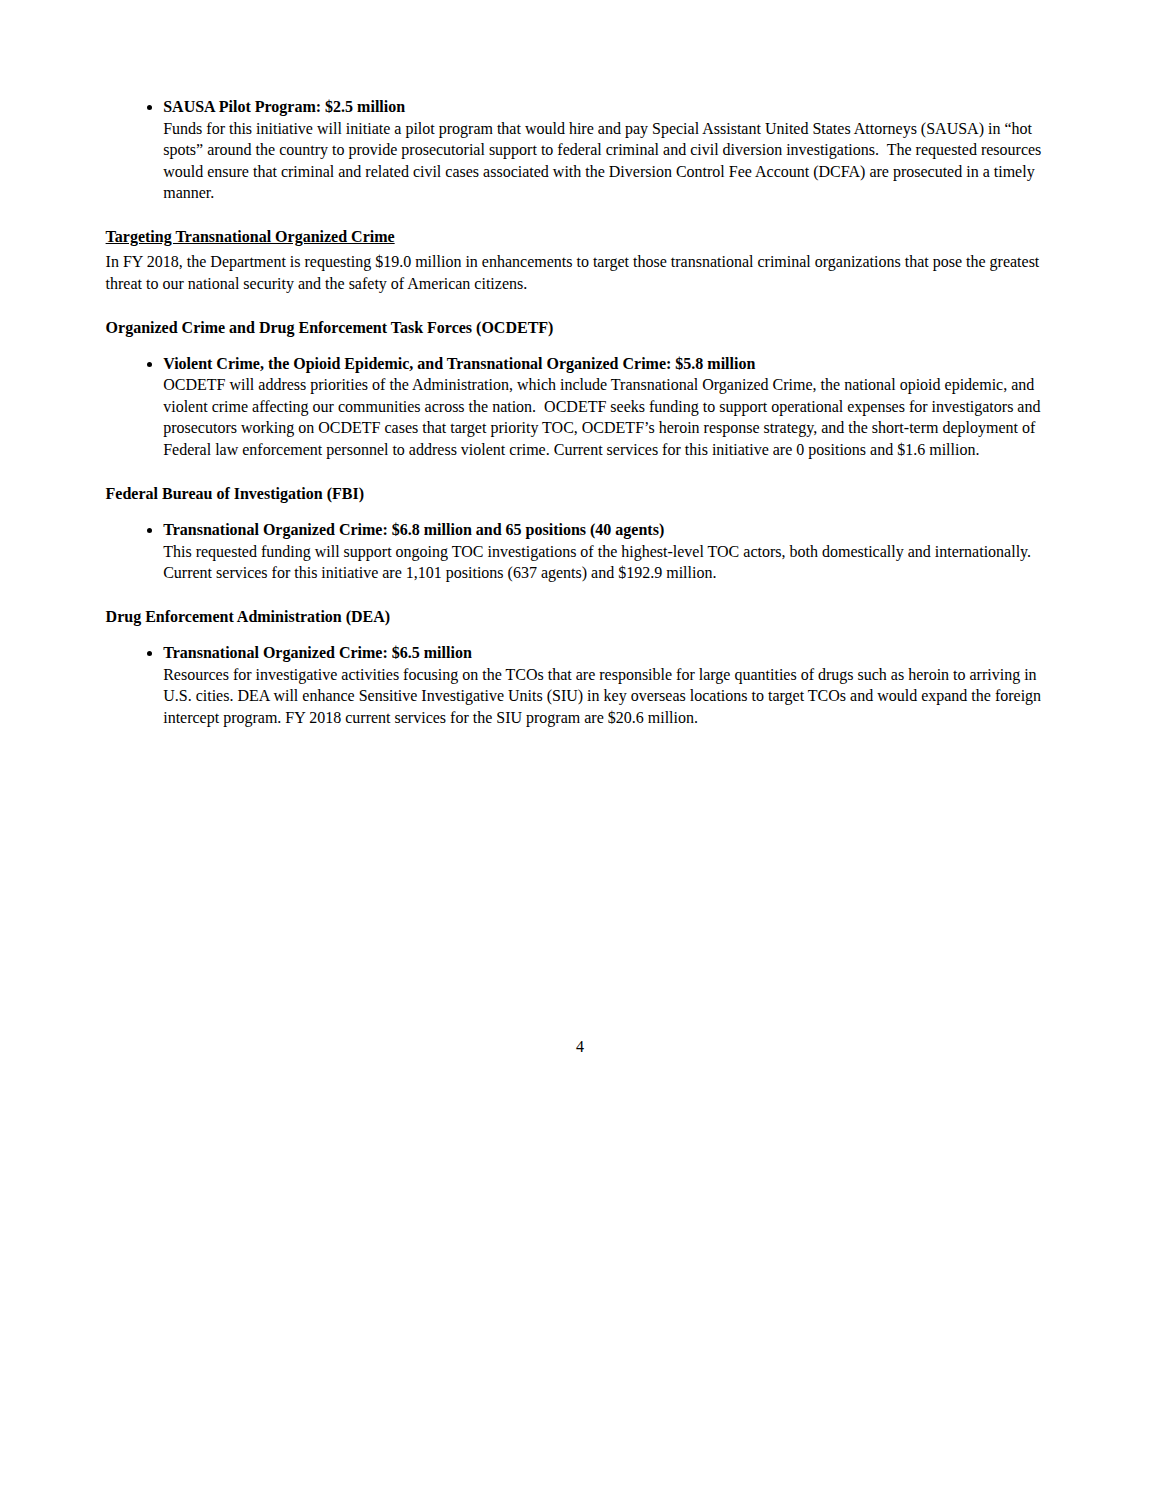SAUSA Pilot Program: $2.5 million
Funds for this initiative will initiate a pilot program that would hire and pay Special Assistant United States Attorneys (SAUSA) in “hot spots” around the country to provide prosecutorial support to federal criminal and civil diversion investigations. The requested resources would ensure that criminal and related civil cases associated with the Diversion Control Fee Account (DCFA) are prosecuted in a timely manner.
Targeting Transnational Organized Crime
In FY 2018, the Department is requesting $19.0 million in enhancements to target those transnational criminal organizations that pose the greatest threat to our national security and the safety of American citizens.
Organized Crime and Drug Enforcement Task Forces (OCDETF)
Violent Crime, the Opioid Epidemic, and Transnational Organized Crime: $5.8 million
OCDETF will address priorities of the Administration, which include Transnational Organized Crime, the national opioid epidemic, and violent crime affecting our communities across the nation. OCDETF seeks funding to support operational expenses for investigators and prosecutors working on OCDETF cases that target priority TOC, OCDETF’s heroin response strategy, and the short-term deployment of Federal law enforcement personnel to address violent crime. Current services for this initiative are 0 positions and $1.6 million.
Federal Bureau of Investigation (FBI)
Transnational Organized Crime: $6.8 million and 65 positions (40 agents)
This requested funding will support ongoing TOC investigations of the highest-level TOC actors, both domestically and internationally. Current services for this initiative are 1,101 positions (637 agents) and $192.9 million.
Drug Enforcement Administration (DEA)
Transnational Organized Crime: $6.5 million
Resources for investigative activities focusing on the TCOs that are responsible for large quantities of drugs such as heroin to arriving in U.S. cities. DEA will enhance Sensitive Investigative Units (SIU) in key overseas locations to target TCOs and would expand the foreign intercept program. FY 2018 current services for the SIU program are $20.6 million.
4